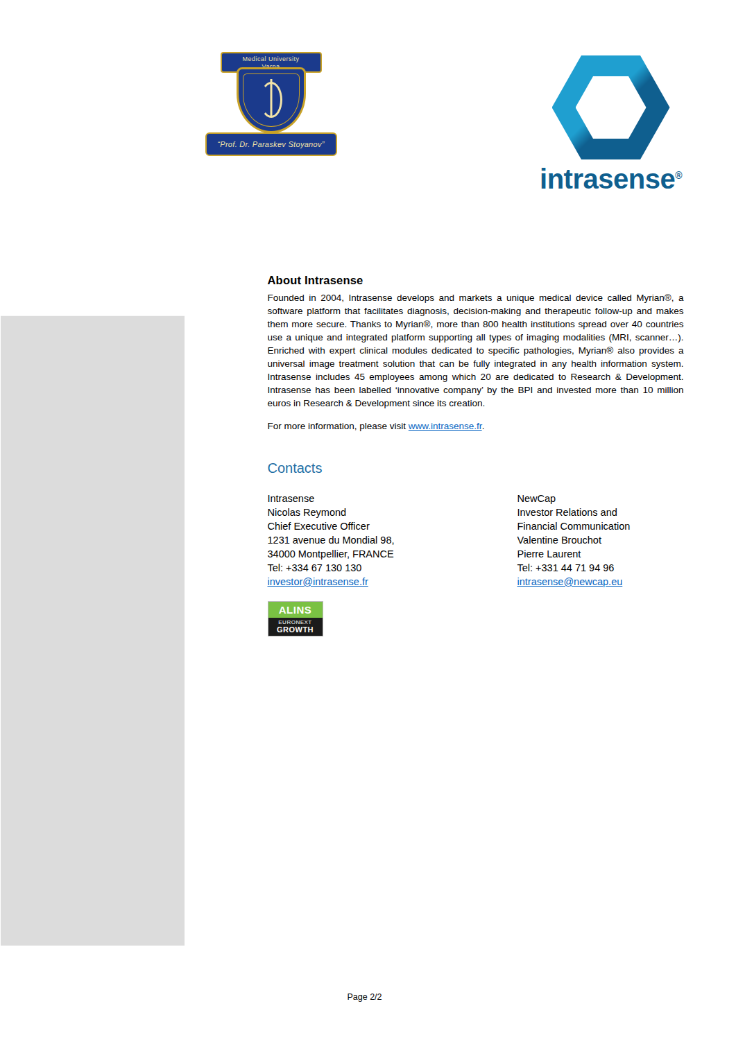Medical University
Varna
“Prof. Dr. Paraskev Stoyanov”
intrasense®
About Intrasense
Founded in 2004, Intrasense develops and markets a unique medical device called Myrian®, a software platform that facilitates diagnosis, decision-making and therapeutic follow-up and makes them more secure. Thanks to Myrian®, more than 800 health institutions spread over 40 countries use a unique and integrated platform supporting all types of imaging modalities (MRI, scanner…). Enriched with expert clinical modules dedicated to specific pathologies, Myrian® also provides a universal image treatment solution that can be fully integrated in any health information system. Intrasense includes 45 employees among which 20 are dedicated to Research & Development. Intrasense has been labelled ‘innovative company’ by the BPI and invested more than 10 million euros in Research & Development since its creation.
For more information, please visit www.intrasense.fr.
Contacts
| Intrasense | NewCap |
| Nicolas Reymond | Investor Relations and |
| Chief Executive Officer | Financial Communication |
| 1231 avenue du Mondial 98, | Valentine Brouchot |
| 34000 Montpellier, FRANCE | Pierre Laurent |
| Tel: +334 67 130 130 | Tel: +331 44 71 94 96 |
| investor@intrasense.fr | intrasense@newcap.eu |
ALINS
EURONEXT
GROWTH
Page 2/2